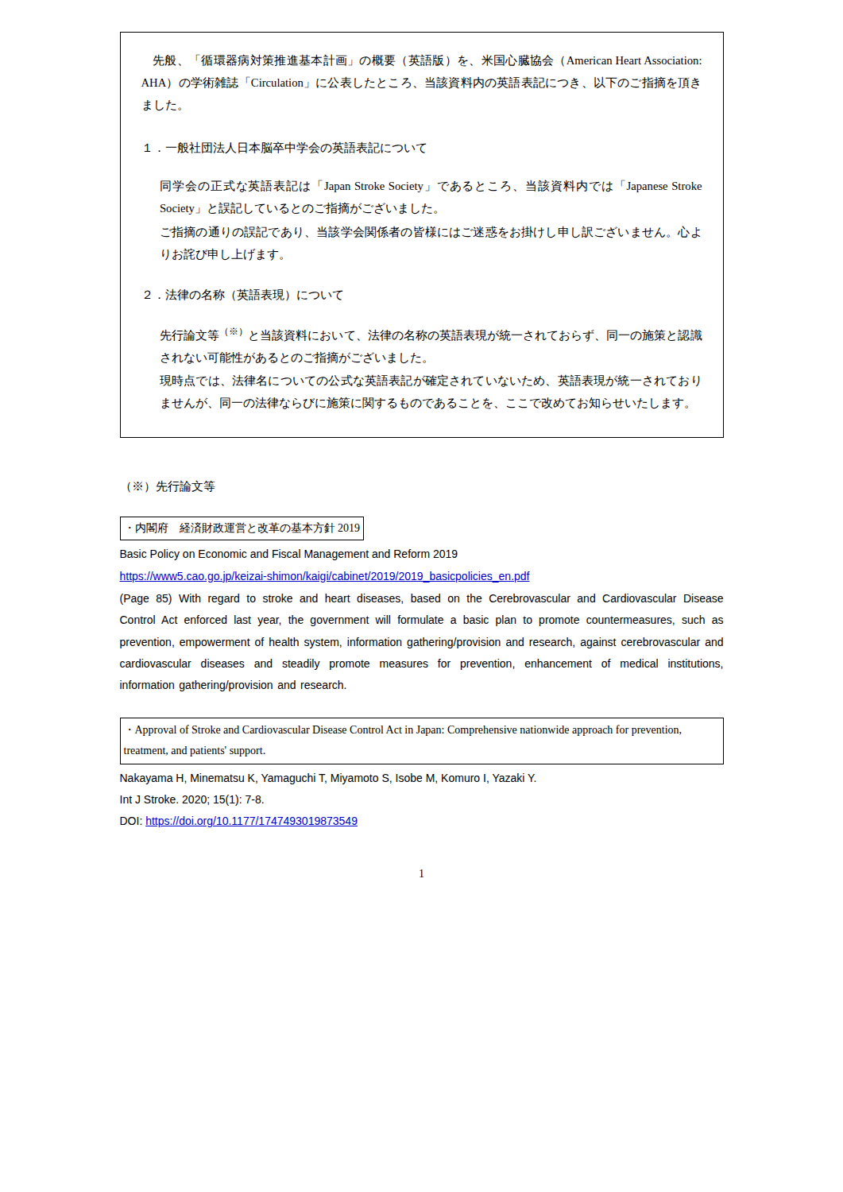先般、「循環器病対策推進基本計画」の概要（英語版）を、米国心臓協会（American Heart Association: AHA）の学術雑誌「Circulation」に公表したところ、当該資料内の英語表記につき、以下のご指摘を頂きました。
１．一般社団法人日本脳卒中学会の英語表記について
同学会の正式な英語表記は「Japan Stroke Society」であるところ、当該資料内では「Japanese Stroke Society」と誤記しているとのご指摘がございました。
ご指摘の通りの誤記であり、当該学会関係者の皆様にはご迷惑をお掛けし申し訳ございません。心よりお詫び申し上げます。
２．法律の名称（英語表現）について
先行論文等（※）と当該資料において、法律の名称の英語表現が統一されておらず、同一の施策と認識されない可能性があるとのご指摘がございました。
現時点では、法律名についての公式な英語表記が確定されていないため、英語表現が統一されておりませんが、同一の法律ならびに施策に関するものであることを、ここで改めてお知らせいたします。
（※）先行論文等
・内閣府　経済財政運営と改革の基本方針 2019
Basic Policy on Economic and Fiscal Management and Reform 2019
https://www5.cao.go.jp/keizai-shimon/kaigi/cabinet/2019/2019_basicpolicies_en.pdf
(Page 85) With regard to stroke and heart diseases, based on the Cerebrovascular and Cardiovascular Disease Control Act enforced last year, the government will formulate a basic plan to promote countermeasures, such as prevention, empowerment of health system, information gathering/provision and research, against cerebrovascular and cardiovascular diseases and steadily promote measures for prevention, enhancement of medical institutions, information gathering/provision and research.
・Approval of Stroke and Cardiovascular Disease Control Act in Japan: Comprehensive nationwide approach for prevention, treatment, and patients' support.
Nakayama H, Minematsu K, Yamaguchi T, Miyamoto S, Isobe M, Komuro I, Yazaki Y.
Int J Stroke. 2020; 15(1): 7-8.
DOI: https://doi.org/10.1177/1747493019873549
1